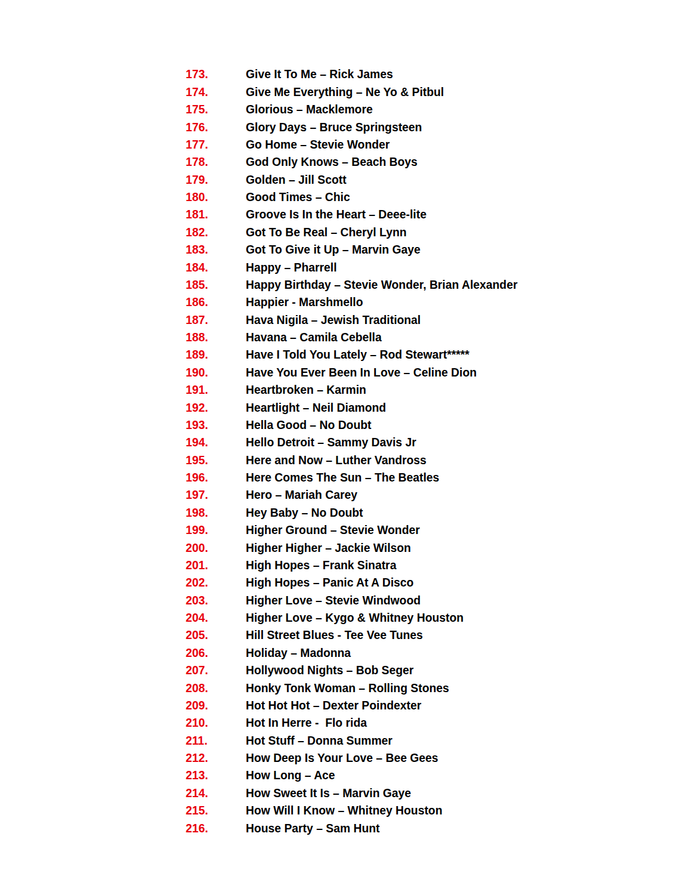Give It To Me – Rick James
Give Me Everything – Ne Yo & Pitbul
Glorious – Macklemore
Glory Days – Bruce Springsteen
Go Home – Stevie Wonder
God Only Knows – Beach Boys
Golden – Jill Scott
Good Times – Chic
Groove Is In the Heart – Deee-lite
Got To Be Real – Cheryl Lynn
Got To Give it Up – Marvin Gaye
Happy – Pharrell
Happy Birthday – Stevie Wonder, Brian Alexander
Happier - Marshmello
Hava Nigila – Jewish Traditional
Havana – Camila Cebella
Have I Told You Lately – Rod Stewart*****
Have You Ever Been In Love – Celine Dion
Heartbroken – Karmin
Heartlight – Neil Diamond
Hella Good – No Doubt
Hello Detroit – Sammy Davis Jr
Here and Now – Luther Vandross
Here Comes The Sun – The Beatles
Hero – Mariah Carey
Hey Baby – No Doubt
Higher Ground – Stevie Wonder
Higher Higher – Jackie Wilson
High Hopes – Frank Sinatra
High Hopes – Panic At A Disco
Higher Love – Stevie Windwood
Higher Love – Kygo & Whitney Houston
Hill Street Blues - Tee Vee Tunes
Holiday – Madonna
Hollywood Nights – Bob Seger
Honky Tonk Woman – Rolling Stones
Hot Hot Hot – Dexter Poindexter
Hot In Herre - Flo rida
Hot Stuff – Donna Summer
How Deep Is Your Love – Bee Gees
How Long – Ace
How Sweet It Is – Marvin Gaye
How Will I Know – Whitney Houston
House Party – Sam Hunt